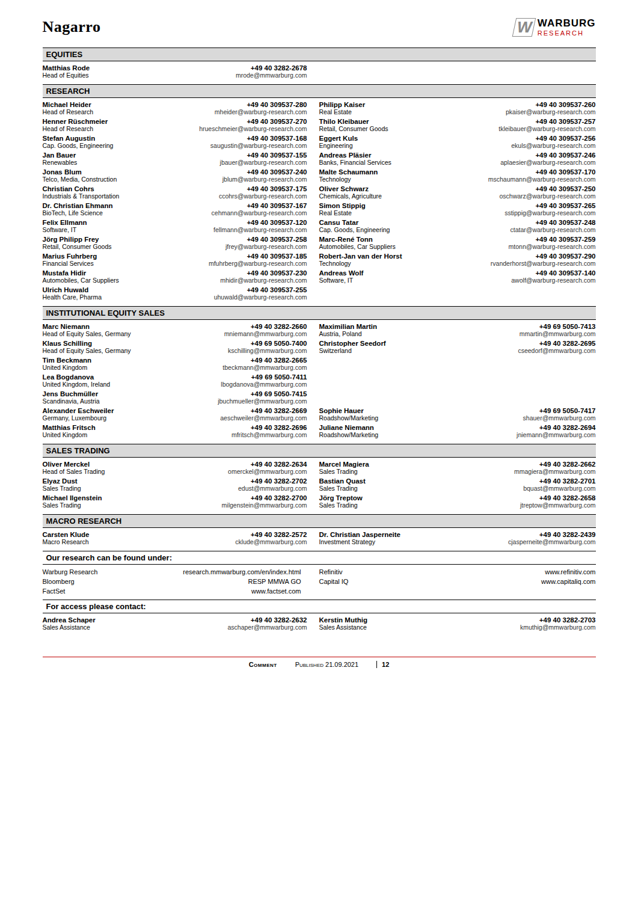Nagarro
WWARBURG
RESEARCH
EQUITIES
| Matthias Rode +49 40 3282-2678 Head of Equities mrode@mmwarburg.com | |
RESEARCH
| Michael Heider +49 40 309537-280 Head of Research mheider@warburg-research.com | Philipp Kaiser +49 40 309537-260 Real Estate pkaiser@warburg-research.com |
| Henner Rüschmeier +49 40 309537-270 Head of Research hrueschmeier@warburg-research.com | Thilo Kleibauer +49 40 309537-257 Retail, Consumer Goods tkleibauer@warburg-research.com |
| Stefan Augustin +49 40 309537-168 Cap. Goods, Engineering saugustin@warburg-research.com | Eggert Kuls +49 40 309537-256 Engineering ekuls@warburg-research.com |
| Jan Bauer +49 40 309537-155 Renewables jbauer@warburg-research.com | Andreas Pläsier +49 40 309537-246 Banks, Financial Services aplaesier@warburg-research.com |
| Jonas Blum +49 40 309537-240 Telco, Media, Construction jblum@warburg-research.com | Malte Schaumann +49 40 309537-170 Technology mschaumann@warburg-research.com |
| Christian Cohrs +49 40 309537-175 Industrials & Transportation ccohrs@warburg-research.com | Oliver Schwarz +49 40 309537-250 Chemicals, Agriculture oschwarz@warburg-research.com |
| Dr. Christian Ehmann +49 40 309537-167 BioTech, Life Science cehmann@warburg-research.com | Simon Stippig +49 40 309537-265 Real Estate sstippig@warburg-research.com |
| Felix Ellmann +49 40 309537-120 Software, IT fellmann@warburg-research.com | Cansu Tatar +49 40 309537-248 Cap. Goods, Engineering ctatar@warburg-research.com |
| Jörg Philipp Frey +49 40 309537-258 Retail, Consumer Goods jfrey@warburg-research.com | Marc-René Tonn +49 40 309537-259 Automobiles, Car Suppliers mtonn@warburg-research.com |
| Marius Fuhrberg +49 40 309537-185 Financial Services mfuhrberg@warburg-research.com | Robert-Jan van der Horst +49 40 309537-290 Technology rvanderhorst@warburg-research.com |
| Mustafa Hidir +49 40 309537-230 Automobiles, Car Suppliers mhidir@warburg-research.com | Andreas Wolf +49 40 309537-140 Software, IT awolf@warburg-research.com |
| Ulrich Huwald +49 40 309537-255 Health Care, Pharma uhuwald@warburg-research.com | |
INSTITUTIONAL EQUITY SALES
| Marc Niemann +49 40 3282-2660 Head of Equity Sales, Germany mniemann@mmwarburg.com | Maximilian Martin +49 69 5050-7413 Austria, Poland mmartin@mmwarburg.com |
| Klaus Schilling +49 69 5050-7400 Head of Equity Sales, Germany kschilling@mmwarburg.com | Christopher Seedorf +49 40 3282-2695 Switzerland cseedorf@mmwarburg.com |
| Tim Beckmann +49 40 3282-2665 United Kingdom tbeckmann@mmwarburg.com | |
| Lea Bogdanova +49 69 5050-7411 United Kingdom, Ireland lbogdanova@mmwarburg.com | |
| Jens Buchmüller +49 69 5050-7415 Scandinavia, Austria jbuchmueller@mmwarburg.com | |
| Alexander Eschweiler +49 40 3282-2669 Germany, Luxembourg aeschweiler@mmwarburg.com | Sophie Hauer +49 69 5050-7417 Roadshow/Marketing shauer@mmwarburg.com |
| Matthias Fritsch +49 40 3282-2696 United Kingdom mfritsch@mmwarburg.com | Juliane Niemann +49 40 3282-2694 Roadshow/Marketing jniemann@mmwarburg.com |
SALES TRADING
| Oliver Merckel +49 40 3282-2634 Head of Sales Trading omerckel@mmwarburg.com | Marcel Magiera +49 40 3282-2662 Sales Trading mmagiera@mmwarburg.com |
| Elyaz Dust +49 40 3282-2702 Sales Trading edust@mmwarburg.com | Bastian Quast +49 40 3282-2701 Sales Trading bquast@mmwarburg.com |
| Michael Ilgenstein +49 40 3282-2700 Sales Trading milgenstein@mmwarburg.com | Jörg Treptow +49 40 3282-2658 Sales Trading jtreptow@mmwarburg.com |
MACRO RESEARCH
| Carsten Klude +49 40 3282-2572 Macro Research cklude@mmwarburg.com | Dr. Christian Jasperneite +49 40 3282-2439 Investment Strategy cjasperneite@mmwarburg.com |
Our research can be found under:
| Warburg Research | research.mmwarburg.com/en/index.html | Refinitiv | www.refinitiv.com |
| Bloomberg | RESP MMWA GO | Capital IQ | www.capitaliq.com |
| FactSet | www.factset.com | | |
For access please contact:
| Andrea Schaper +49 40 3282-2632 Sales Assistance aschaper@mmwarburg.com | Kerstin Muthig +49 40 3282-2703 Sales Assistance kmuthig@mmwarburg.com |
Comment Published 21.09.2021 12